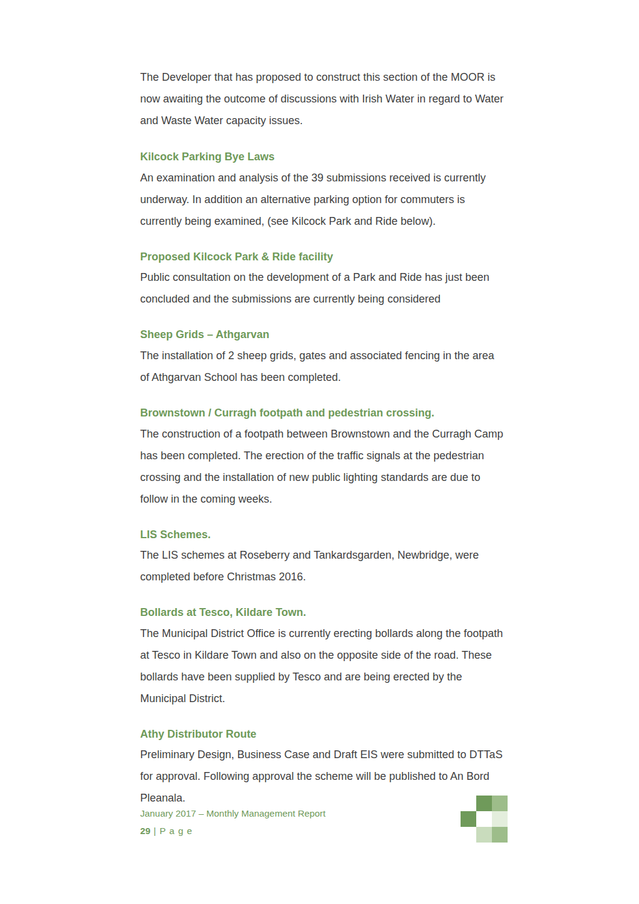The Developer that has proposed to construct this section of the MOOR is now awaiting the outcome of discussions with Irish Water in regard to Water and Waste Water capacity issues.
Kilcock Parking Bye Laws
An examination and analysis of the 39 submissions received is currently underway. In addition an alternative parking option for commuters is currently being examined, (see Kilcock Park and Ride below).
Proposed Kilcock Park & Ride facility
Public consultation on the development of a Park and Ride has just been concluded and the submissions are currently being considered
Sheep Grids – Athgarvan
The installation of 2 sheep grids, gates and associated fencing in the area of Athgarvan School has been completed.
Brownstown / Curragh footpath and pedestrian crossing.
The construction of a footpath between Brownstown and the Curragh Camp has been completed. The erection of the traffic signals at the pedestrian crossing and the installation of new public lighting standards are due to follow in the coming weeks.
LIS Schemes.
The LIS schemes at Roseberry and Tankardsgarden, Newbridge, were completed before Christmas 2016.
Bollards at Tesco, Kildare Town.
The Municipal District Office is currently erecting bollards along the footpath at Tesco in Kildare Town and also on the opposite side of the road. These bollards have been supplied by Tesco and are being erected by the Municipal District.
Athy Distributor Route
Preliminary Design, Business Case and Draft EIS were submitted to DTTaS for approval. Following approval the scheme will be published to An Bord Pleanala.
January 2017 – Monthly Management Report 29 | P a g e